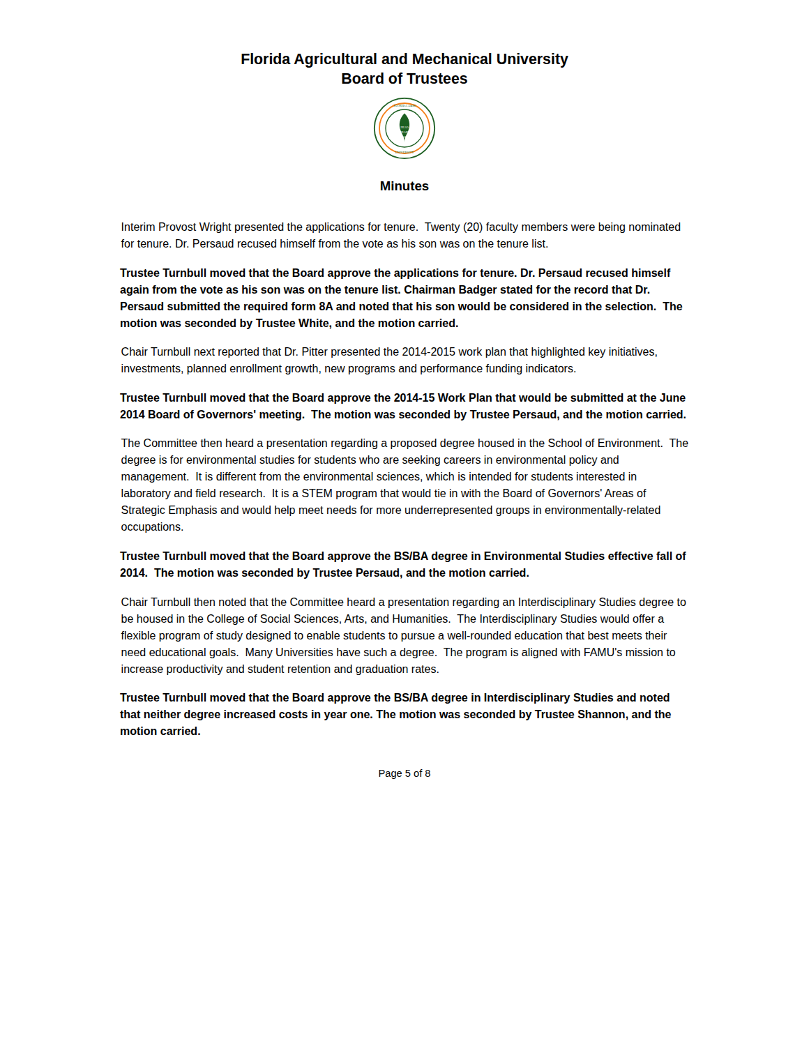Florida Agricultural and Mechanical University
Board of Trustees
FLORIDA A&M UNIVERSITY HEAD HEART HAND
Minutes
Interim Provost Wright presented the applications for tenure. Twenty (20) faculty members were being nominated for tenure. Dr. Persaud recused himself from the vote as his son was on the tenure list.
Trustee Turnbull moved that the Board approve the applications for tenure. Dr. Persaud recused himself again from the vote as his son was on the tenure list. Chairman Badger stated for the record that Dr. Persaud submitted the required form 8A and noted that his son would be considered in the selection. The motion was seconded by Trustee White, and the motion carried.
Chair Turnbull next reported that Dr. Pitter presented the 2014-2015 work plan that highlighted key initiatives, investments, planned enrollment growth, new programs and performance funding indicators.
Trustee Turnbull moved that the Board approve the 2014-15 Work Plan that would be submitted at the June 2014 Board of Governors' meeting. The motion was seconded by Trustee Persaud, and the motion carried.
The Committee then heard a presentation regarding a proposed degree housed in the School of Environment. The degree is for environmental studies for students who are seeking careers in environmental policy and management. It is different from the environmental sciences, which is intended for students interested in laboratory and field research. It is a STEM program that would tie in with the Board of Governors' Areas of Strategic Emphasis and would help meet needs for more underrepresented groups in environmentally-related occupations.
Trustee Turnbull moved that the Board approve the BS/BA degree in Environmental Studies effective fall of 2014. The motion was seconded by Trustee Persaud, and the motion carried.
Chair Turnbull then noted that the Committee heard a presentation regarding an Interdisciplinary Studies degree to be housed in the College of Social Sciences, Arts, and Humanities. The Interdisciplinary Studies would offer a flexible program of study designed to enable students to pursue a well-rounded education that best meets their need educational goals. Many Universities have such a degree. The program is aligned with FAMU's mission to increase productivity and student retention and graduation rates.
Trustee Turnbull moved that the Board approve the BS/BA degree in Interdisciplinary Studies and noted that neither degree increased costs in year one. The motion was seconded by Trustee Shannon, and the motion carried.
Page 5 of 8